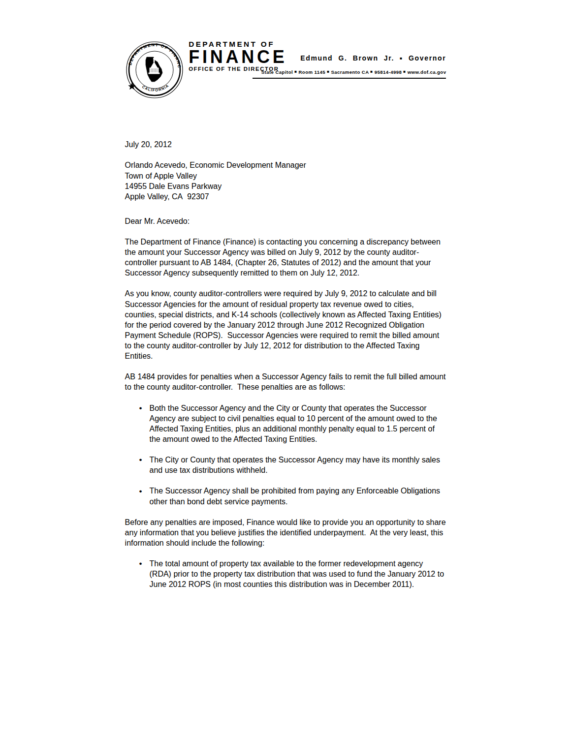DEPARTMENT OF FINANCE CALIFORNIA
Edmund G. Brown Jr. ■ Governor
DEPARTMENT OF
FINANCE
State Capitol ■ Room 1145 ■ Sacramento CA ■ 95814-4998 ■ www.dof.ca.gov
OFFICE OF THE DIRECTOR
July 20, 2012
Orlando Acevedo, Economic Development Manager
Town of Apple Valley
14955 Dale Evans Parkway
Apple Valley, CA 92307
Dear Mr. Acevedo:
The Department of Finance (Finance) is contacting you concerning a discrepancy between the amount your Successor Agency was billed on July 9, 2012 by the county auditor-controller pursuant to AB 1484, (Chapter 26, Statutes of 2012) and the amount that your Successor Agency subsequently remitted to them on July 12, 2012.
As you know, county auditor-controllers were required by July 9, 2012 to calculate and bill Successor Agencies for the amount of residual property tax revenue owed to cities, counties, special districts, and K-14 schools (collectively known as Affected Taxing Entities) for the period covered by the January 2012 through June 2012 Recognized Obligation Payment Schedule (ROPS). Successor Agencies were required to remit the billed amount to the county auditor-controller by July 12, 2012 for distribution to the Affected Taxing Entities.
AB 1484 provides for penalties when a Successor Agency fails to remit the full billed amount to the county auditor-controller. These penalties are as follows:
Both the Successor Agency and the City or County that operates the Successor Agency are subject to civil penalties equal to 10 percent of the amount owed to the Affected Taxing Entities, plus an additional monthly penalty equal to 1.5 percent of the amount owed to the Affected Taxing Entities.
The City or County that operates the Successor Agency may have its monthly sales and use tax distributions withheld.
The Successor Agency shall be prohibited from paying any Enforceable Obligations other than bond debt service payments.
Before any penalties are imposed, Finance would like to provide you an opportunity to share any information that you believe justifies the identified underpayment. At the very least, this information should include the following:
The total amount of property tax available to the former redevelopment agency (RDA) prior to the property tax distribution that was used to fund the January 2012 to June 2012 ROPS (in most counties this distribution was in December 2011).